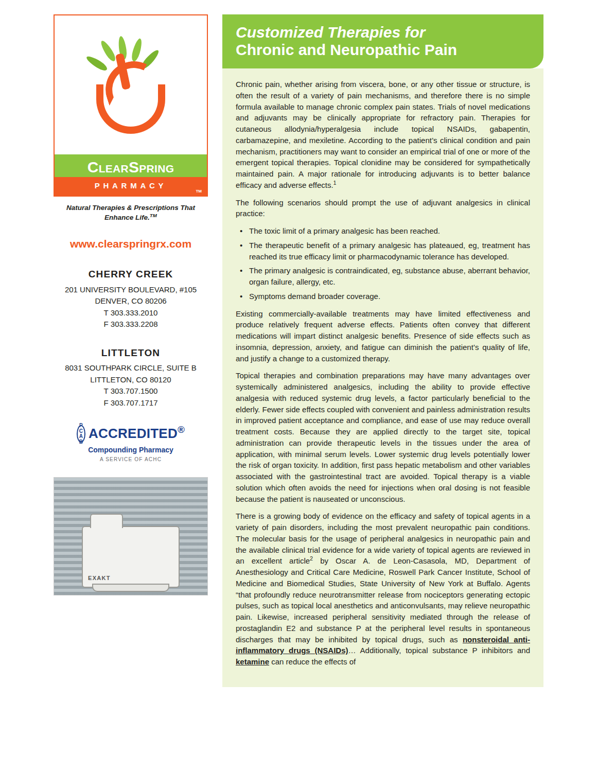ClearSpring
PHARMACYTM
Natural Therapies & Prescriptions That Enhance Life.TM
www.clearspringrx.com
CHERRY CREEK
201 UNIVERSITY BOULEVARD, #105
DENVER, CO 80206
T 303.333.2010
F 303.333.2208
LITTLETON
8031 SOUTHPARK CIRCLE, SUITE B
LITTLETON, CO 80120
T 303.707.1500
F 303.707.1717
PCAB ACCREDITED®
Compounding Pharmacy
A SERVICE OF ACHC
Customized Therapies for Chronic and Neuropathic Pain
Chronic pain, whether arising from viscera, bone, or any other tissue or structure, is often the result of a variety of pain mechanisms, and therefore there is no simple formula available to manage chronic complex pain states. Trials of novel medications and adjuvants may be clinically appropriate for refractory pain. Therapies for cutaneous allodynia/hyperalgesia include topical NSAIDs, gabapentin, carbamazepine, and mexiletine. According to the patient’s clinical condition and pain mechanism, practitioners may want to consider an empirical trial of one or more of the emergent topical therapies. Topical clonidine may be considered for sympathetically maintained pain. A major rationale for introducing adjuvants is to better balance efficacy and adverse effects.1
The following scenarios should prompt the use of adjuvant analgesics in clinical practice:
The toxic limit of a primary analgesic has been reached.
The therapeutic benefit of a primary analgesic has plateaued, eg, treatment has reached its true efficacy limit or pharmacodynamic tolerance has developed.
The primary analgesic is contraindicated, eg, substance abuse, aberrant behavior, organ failure, allergy, etc.
Symptoms demand broader coverage.
Existing commercially-available treatments may have limited effectiveness and produce relatively frequent adverse effects. Patients often convey that different medications will impart distinct analgesic benefits. Presence of side effects such as insomnia, depression, anxiety, and fatigue can diminish the patient’s quality of life, and justify a change to a customized therapy.
Topical therapies and combination preparations may have many advantages over systemically administered analgesics, including the ability to provide effective analgesia with reduced systemic drug levels, a factor particularly beneficial to the elderly. Fewer side effects coupled with convenient and painless administration results in improved patient acceptance and compliance, and ease of use may reduce overall treatment costs. Because they are applied directly to the target site, topical administration can provide therapeutic levels in the tissues under the area of application, with minimal serum levels. Lower systemic drug levels potentially lower the risk of organ toxicity. In addition, first pass hepatic metabolism and other variables associated with the gastrointestinal tract are avoided. Topical therapy is a viable solution which often avoids the need for injections when oral dosing is not feasible because the patient is nauseated or unconscious.
There is a growing body of evidence on the efficacy and safety of topical agents in a variety of pain disorders, including the most prevalent neuropathic pain conditions. The molecular basis for the usage of peripheral analgesics in neuropathic pain and the available clinical trial evidence for a wide variety of topical agents are reviewed in an excellent article2 by Oscar A. de Leon-Casasola, MD, Department of Anesthesiology and Critical Care Medicine, Roswell Park Cancer Institute, School of Medicine and Biomedical Studies, State University of New York at Buffalo. Agents “that profoundly reduce neurotransmitter release from nociceptors generating ectopic pulses, such as topical local anesthetics and anticonvulsants, may relieve neuropathic pain. Likewise, increased peripheral sensitivity mediated through the release of prostaglandin E2 and substance P at the peripheral level results in spontaneous discharges that may be inhibited by topical drugs, such as nonsteroidal anti-inflammatory drugs (NSAIDs)… Additionally, topical substance P inhibitors and ketamine can reduce the effects of